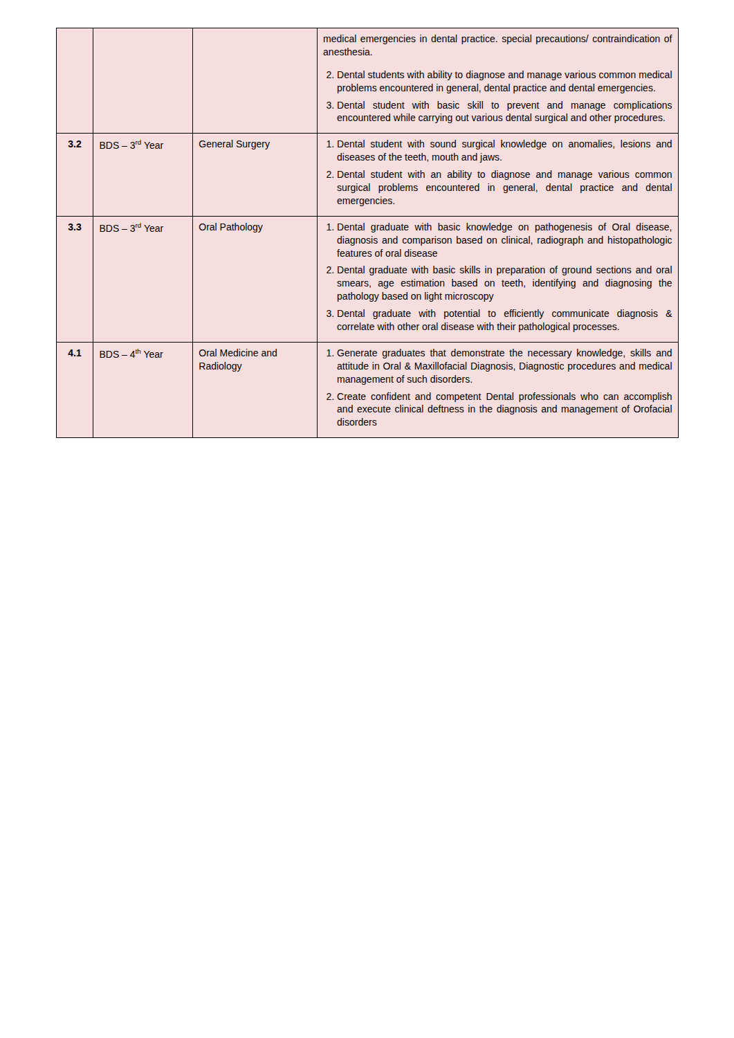| | | | medical emergencies in dental practice. special precautions/ contraindication of anesthesia. Dental students with ability to diagnose and manage various common medical problems encountered in general, dental practice and dental emergencies. Dental student with basic skill to prevent and manage complications encountered while carrying out various dental surgical and other procedures. |
| 3.2 | BDS – 3 rd Year | General Surgery | Dental student with sound surgical knowledge on anomalies, lesions and diseases of the teeth, mouth and jaws. Dental student with an ability to diagnose and manage various common surgical problems encountered in general, dental practice and dental emergencies. |
| 3.3 | BDS – 3 rd Year | Oral Pathology | Dental graduate with basic knowledge on pathogenesis of Oral disease, diagnosis and comparison based on clinical, radiograph and histopathologic features of oral disease Dental graduate with basic skills in preparation of ground sections and oral smears, age estimation based on teeth, identifying and diagnosing the pathology based on light microscopy Dental graduate with potential to efficiently communicate diagnosis & correlate with other oral disease with their pathological processes. |
| 4.1 | BDS – 4 th Year | Oral Medicine and Radiology | Generate graduates that demonstrate the necessary knowledge, skills and attitude in Oral & Maxillofacial Diagnosis, Diagnostic procedures and medical management of such disorders. Create confident and competent Dental professionals who can accomplish and execute clinical deftness in the diagnosis and management of Orofacial disorders |